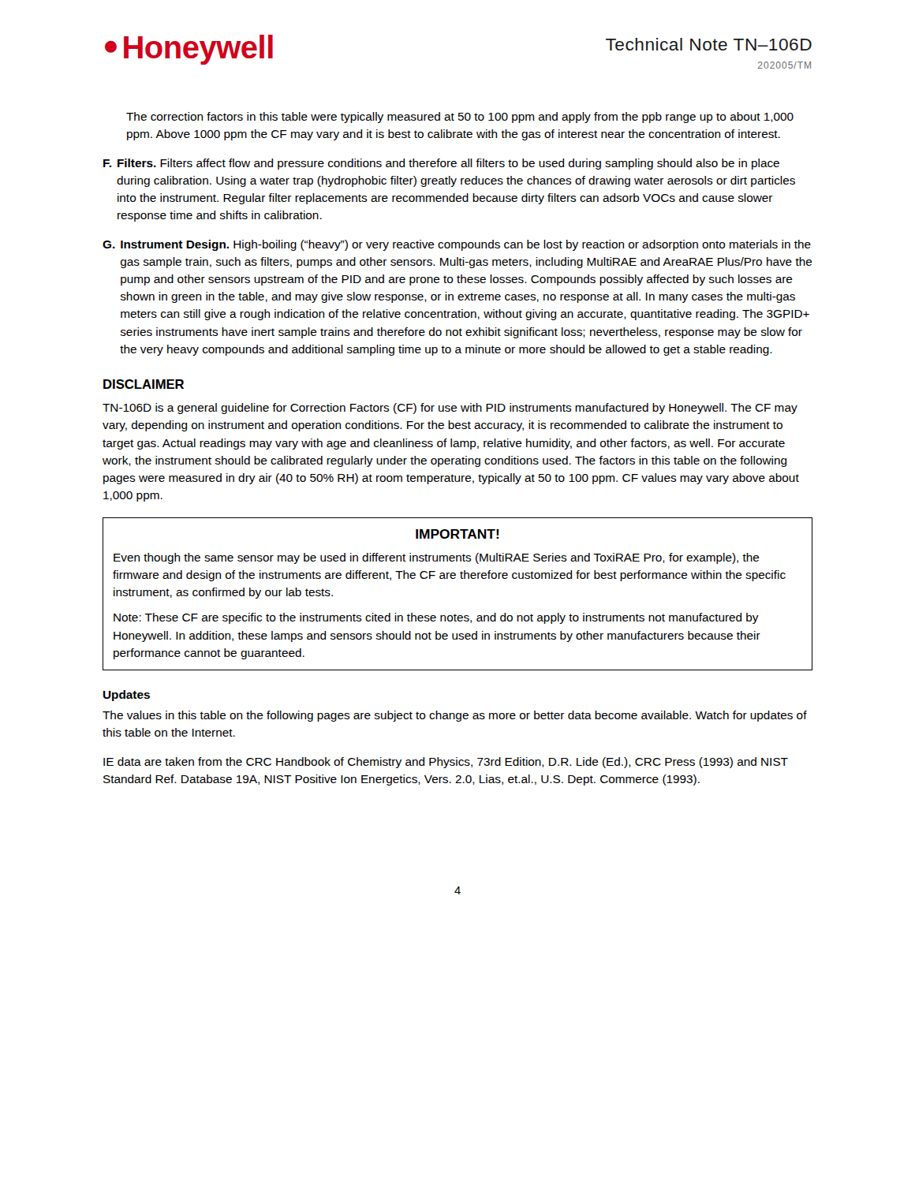●Honeywell
Technical Note TN–106D
202005/TM
The correction factors in this table were typically measured at 50 to 100 ppm and apply from the ppb range up to about 1,000 ppm. Above 1000 ppm the CF may vary and it is best to calibrate with the gas of interest near the concentration of interest.
F.
Filters. Filters affect flow and pressure conditions and therefore all filters to be used during sampling should also be in place during calibration. Using a water trap (hydrophobic filter) greatly reduces the chances of drawing water aerosols or dirt particles into the instrument. Regular filter replacements are recommended because dirty filters can adsorb VOCs and cause slower response time and shifts in calibration.
G.
Instrument Design. High-boiling (“heavy”) or very reactive compounds can be lost by reaction or adsorption onto materials in the gas sample train, such as filters, pumps and other sensors. Multi-gas meters, including MultiRAE and AreaRAE Plus/Pro have the pump and other sensors upstream of the PID and are prone to these losses. Compounds possibly affected by such losses are shown in green in the table, and may give slow response, or in extreme cases, no response at all. In many cases the multi-gas meters can still give a rough indication of the relative concentration, without giving an accurate, quantitative reading. The 3GPID+ series instruments have inert sample trains and therefore do not exhibit significant loss; nevertheless, response may be slow for the very heavy compounds and additional sampling time up to a minute or more should be allowed to get a stable reading.
DISCLAIMER
TN-106D is a general guideline for Correction Factors (CF) for use with PID instruments manufactured by Honeywell. The CF may vary, depending on instrument and operation conditions. For the best accuracy, it is recommended to calibrate the instrument to target gas. Actual readings may vary with age and cleanliness of lamp, relative humidity, and other factors, as well. For accurate work, the instrument should be calibrated regularly under the operating conditions used. The factors in this table on the following pages were measured in dry air (40 to 50% RH) at room temperature, typically at 50 to 100 ppm. CF values may vary above about 1,000 ppm.
IMPORTANT!
Even though the same sensor may be used in different instruments (MultiRAE Series and ToxiRAE Pro, for example), the firmware and design of the instruments are different, The CF are therefore customized for best performance within the specific instrument, as confirmed by our lab tests.
Note: These CF are specific to the instruments cited in these notes, and do not apply to instruments not manufactured by Honeywell. In addition, these lamps and sensors should not be used in instruments by other manufacturers because their performance cannot be guaranteed.
Updates
The values in this table on the following pages are subject to change as more or better data become available. Watch for updates of this table on the Internet.
IE data are taken from the CRC Handbook of Chemistry and Physics, 73rd Edition, D.R. Lide (Ed.), CRC Press (1993) and NIST Standard Ref. Database 19A, NIST Positive Ion Energetics, Vers. 2.0, Lias, et.al., U.S. Dept. Commerce (1993).
4